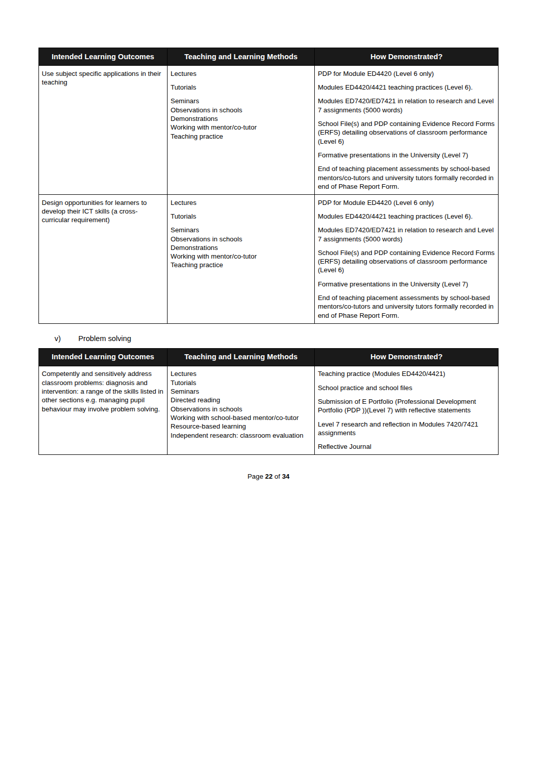| Intended Learning Outcomes | Teaching and Learning Methods | How Demonstrated? |
| --- | --- | --- |
| Use subject specific applications in their teaching | Lectures Tutorials Seminars Observations in schools Demonstrations Working with mentor/co-tutor Teaching practice | PDP for Module ED4420 (Level 6 only) Modules ED4420/4421 teaching practices (Level 6). Modules ED7420/ED7421 in relation to research and Level 7 assignments (5000 words) School File(s) and PDP containing Evidence Record Forms (ERFS) detailing observations of classroom performance (Level 6) Formative presentations in the University (Level 7) End of teaching placement assessments by school-based mentors/co-tutors and university tutors formally recorded in end of Phase Report Form. |
| Design opportunities for learners to develop their ICT skills (a cross-curricular requirement) | Lectures Tutorials Seminars Observations in schools Demonstrations Working with mentor/co-tutor Teaching practice | PDP for Module ED4420 (Level 6 only) Modules ED4420/4421 teaching practices (Level 6). Modules ED7420/ED7421 in relation to research and Level 7 assignments (5000 words) School File(s) and PDP containing Evidence Record Forms (ERFS) detailing observations of classroom performance (Level 6) Formative presentations in the University (Level 7) End of teaching placement assessments by school-based mentors/co-tutors and university tutors formally recorded in end of Phase Report Form. |
v) Problem solving
| Intended Learning Outcomes | Teaching and Learning Methods | How Demonstrated? |
| --- | --- | --- |
| Competently and sensitively address classroom problems: diagnosis and intervention: a range of the skills listed in other sections e.g. managing pupil behaviour may involve problem solving. | Lectures Tutorials Seminars Directed reading Observations in schools Working with school-based mentor/co-tutor Resource-based learning Independent research: classroom evaluation | Teaching practice (Modules ED4420/4421) School practice and school files Submission of E Portfolio (Professional Development Portfolio (PDP ))(Level 7) with reflective statements Level 7 research and reflection in Modules 7420/7421 assignments Reflective Journal |
Page 22 of 34